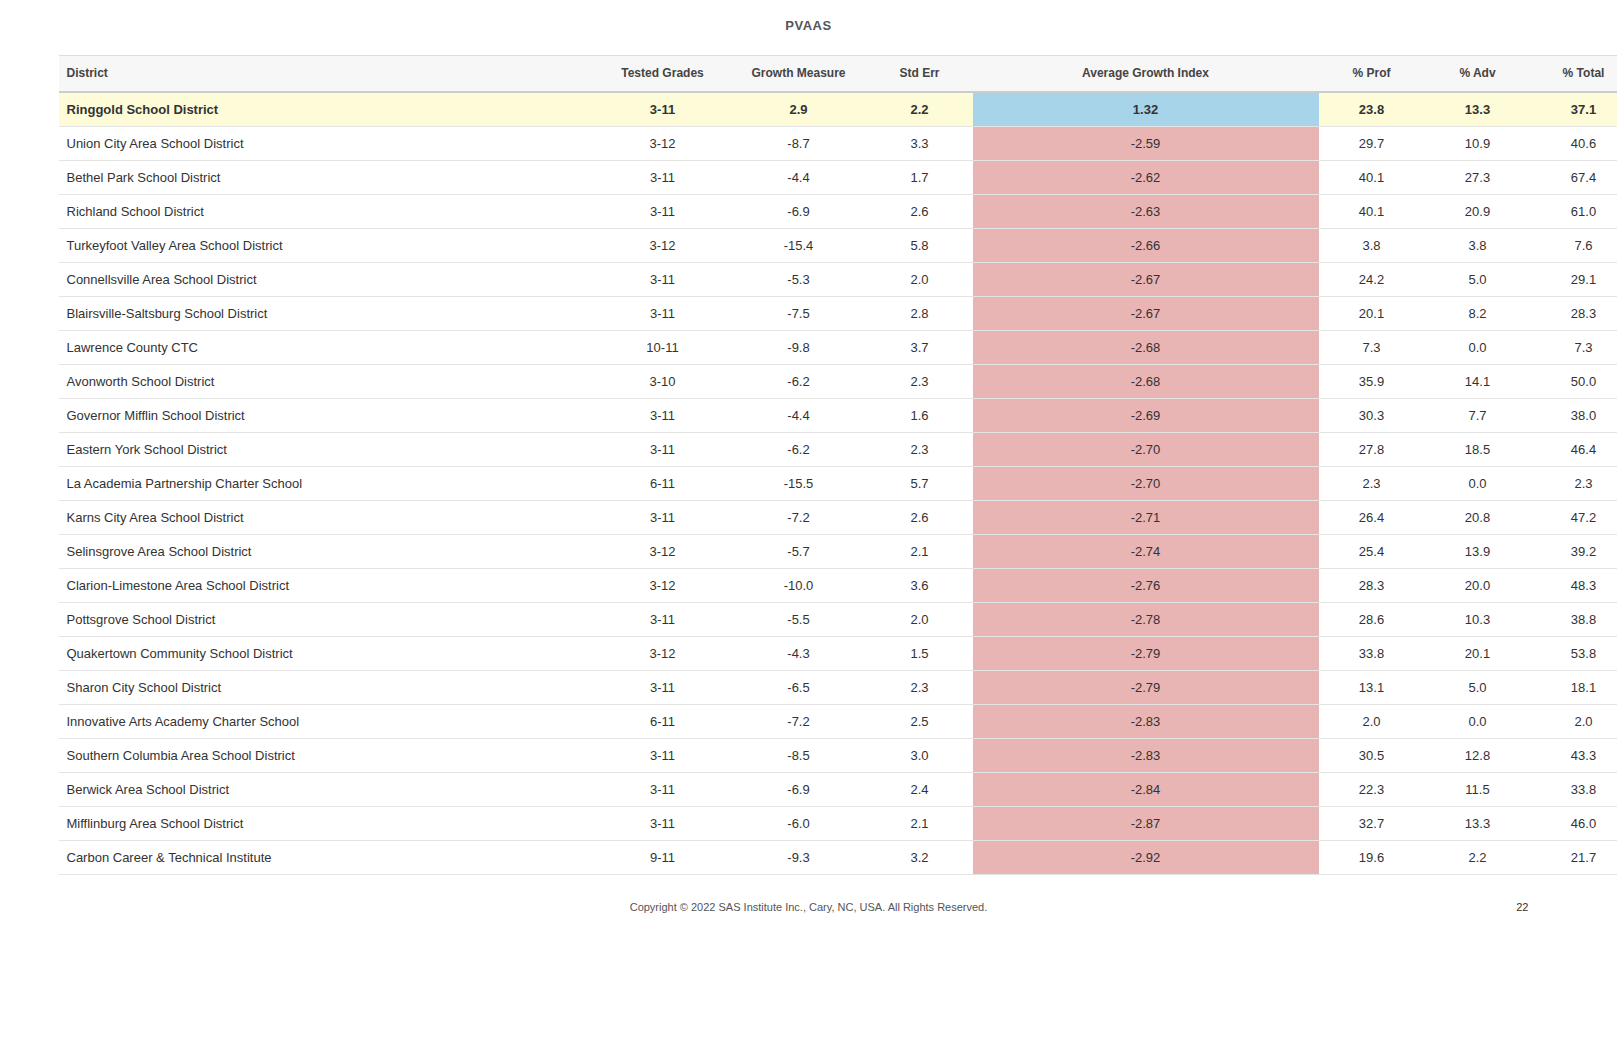PVAAS
| District | Tested Grades | Growth Measure | Std Err | Average Growth Index | % Prof | % Adv | % Total |
| --- | --- | --- | --- | --- | --- | --- | --- |
| Ringgold School District | 3-11 | 2.9 | 2.2 | 1.32 | 23.8 | 13.3 | 37.1 |
| Union City Area School District | 3-12 | -8.7 | 3.3 | -2.59 | 29.7 | 10.9 | 40.6 |
| Bethel Park School District | 3-11 | -4.4 | 1.7 | -2.62 | 40.1 | 27.3 | 67.4 |
| Richland School District | 3-11 | -6.9 | 2.6 | -2.63 | 40.1 | 20.9 | 61.0 |
| Turkeyfoot Valley Area School District | 3-12 | -15.4 | 5.8 | -2.66 | 3.8 | 3.8 | 7.6 |
| Connellsville Area School District | 3-11 | -5.3 | 2.0 | -2.67 | 24.2 | 5.0 | 29.1 |
| Blairsville-Saltsburg School District | 3-11 | -7.5 | 2.8 | -2.67 | 20.1 | 8.2 | 28.3 |
| Lawrence County CTC | 10-11 | -9.8 | 3.7 | -2.68 | 7.3 | 0.0 | 7.3 |
| Avonworth School District | 3-10 | -6.2 | 2.3 | -2.68 | 35.9 | 14.1 | 50.0 |
| Governor Mifflin School District | 3-11 | -4.4 | 1.6 | -2.69 | 30.3 | 7.7 | 38.0 |
| Eastern York School District | 3-11 | -6.2 | 2.3 | -2.70 | 27.8 | 18.5 | 46.4 |
| La Academia Partnership Charter School | 6-11 | -15.5 | 5.7 | -2.70 | 2.3 | 0.0 | 2.3 |
| Karns City Area School District | 3-11 | -7.2 | 2.6 | -2.71 | 26.4 | 20.8 | 47.2 |
| Selinsgrove Area School District | 3-12 | -5.7 | 2.1 | -2.74 | 25.4 | 13.9 | 39.2 |
| Clarion-Limestone Area School District | 3-12 | -10.0 | 3.6 | -2.76 | 28.3 | 20.0 | 48.3 |
| Pottsgrove School District | 3-11 | -5.5 | 2.0 | -2.78 | 28.6 | 10.3 | 38.8 |
| Quakertown Community School District | 3-12 | -4.3 | 1.5 | -2.79 | 33.8 | 20.1 | 53.8 |
| Sharon City School District | 3-11 | -6.5 | 2.3 | -2.79 | 13.1 | 5.0 | 18.1 |
| Innovative Arts Academy Charter School | 6-11 | -7.2 | 2.5 | -2.83 | 2.0 | 0.0 | 2.0 |
| Southern Columbia Area School District | 3-11 | -8.5 | 3.0 | -2.83 | 30.5 | 12.8 | 43.3 |
| Berwick Area School District | 3-11 | -6.9 | 2.4 | -2.84 | 22.3 | 11.5 | 33.8 |
| Mifflinburg Area School District | 3-11 | -6.0 | 2.1 | -2.87 | 32.7 | 13.3 | 46.0 |
| Carbon Career & Technical Institute | 9-11 | -9.3 | 3.2 | -2.92 | 19.6 | 2.2 | 21.7 |
Copyright © 2022 SAS Institute Inc., Cary, NC, USA. All Rights Reserved. 22